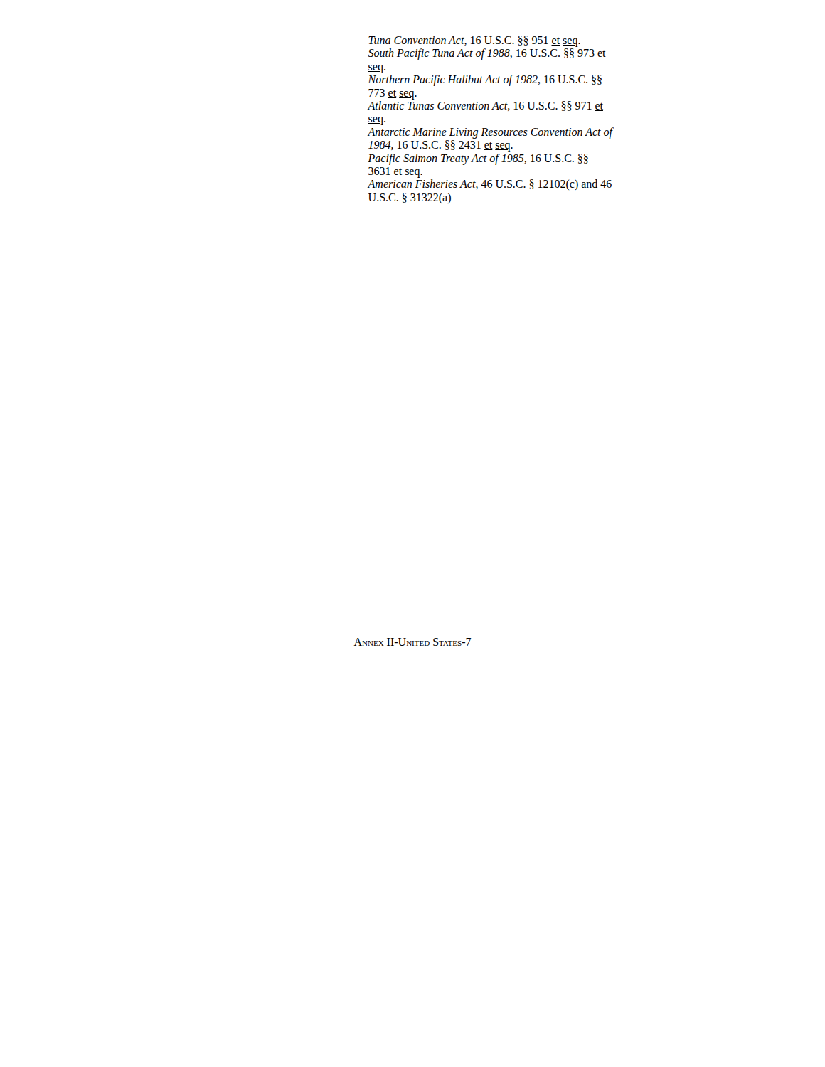Tuna Convention Act, 16 U.S.C. §§ 951 et seq.
South Pacific Tuna Act of 1988, 16 U.S.C. §§ 973 et seq.
Northern Pacific Halibut Act of 1982, 16 U.S.C. §§ 773 et seq.
Atlantic Tunas Convention Act, 16 U.S.C. §§ 971 et seq.
Antarctic Marine Living Resources Convention Act of 1984, 16 U.S.C. §§ 2431 et seq.
Pacific Salmon Treaty Act of 1985, 16 U.S.C. §§ 3631 et seq.
American Fisheries Act, 46 U.S.C. § 12102(c) and 46 U.S.C. § 31322(a)
Annex II-United States-7